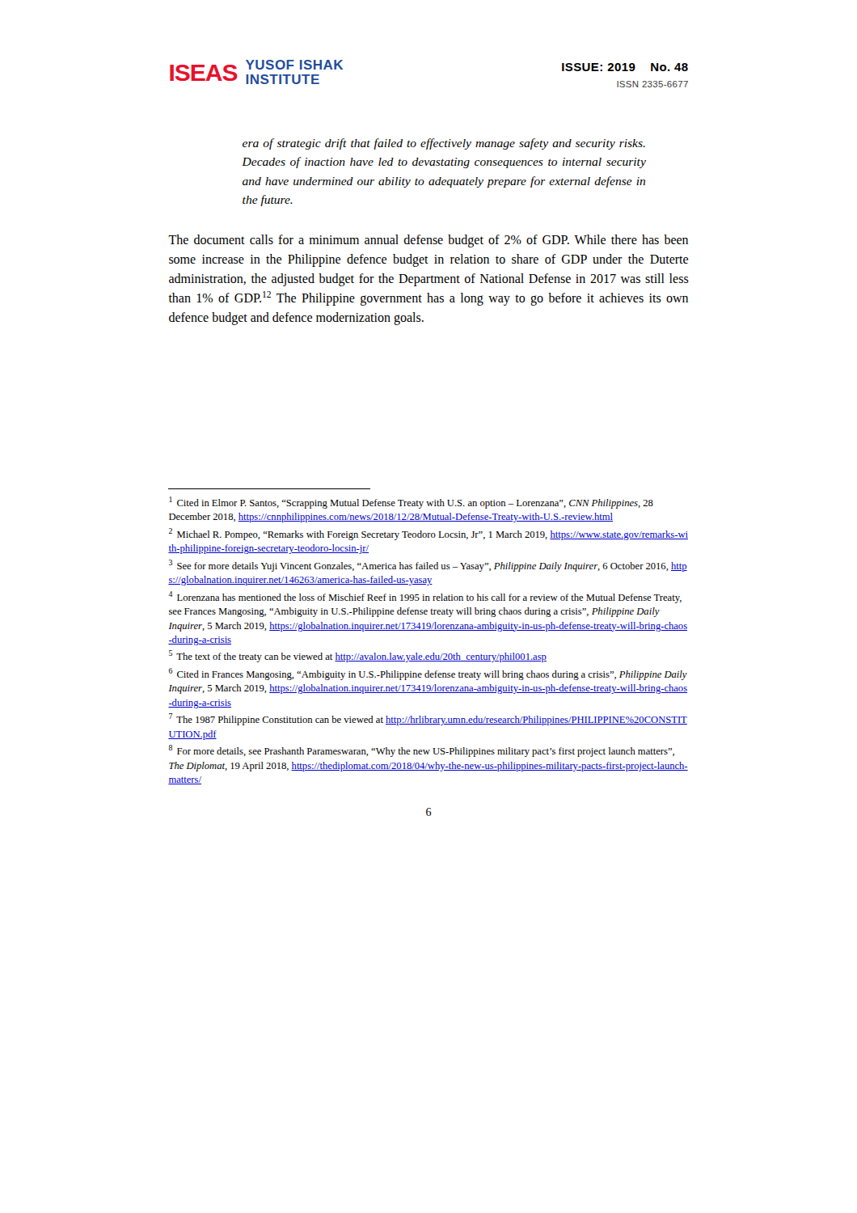ISEAS
YUSOF ISHAK INSTITUTE
ISSUE: 2019No. 48
ISSN 2335-6677
era of strategic drift that failed to effectively manage safety and security risks. Decades of inaction have led to devastating consequences to internal security and have undermined our ability to adequately prepare for external defense in the future.
The document calls for a minimum annual defense budget of 2% of GDP. While there has been some increase in the Philippine defence budget in relation to share of GDP under the Duterte administration, the adjusted budget for the Department of National Defense in 2017 was still less than 1% of GDP.12 The Philippine government has a long way to go before it achieves its own defence budget and defence modernization goals.
1 Cited in Elmor P. Santos, “Scrapping Mutual Defense Treaty with U.S. an option – Lorenzana”, CNN Philippines, 28 December 2018, https://cnnphilippines.com/news/2018/12/28/Mutual-Defense-Treaty-with-U.S.-review.html
2 Michael R. Pompeo, “Remarks with Foreign Secretary Teodoro Locsin, Jr”, 1 March 2019, https://www.state.gov/remarks-with-philippine-foreign-secretary-teodoro-locsin-jr/
3 See for more details Yuji Vincent Gonzales, “America has failed us – Yasay”, Philippine Daily Inquirer, 6 October 2016, https://globalnation.inquirer.net/146263/america-has-failed-us-yasay
4 Lorenzana has mentioned the loss of Mischief Reef in 1995 in relation to his call for a review of the Mutual Defense Treaty, see Frances Mangosing, “Ambiguity in U.S.-Philippine defense treaty will bring chaos during a crisis”, Philippine Daily Inquirer, 5 March 2019, https://globalnation.inquirer.net/173419/lorenzana-ambiguity-in-us-ph-defense-treaty-will-bring-chaos-during-a-crisis
5 The text of the treaty can be viewed at http://avalon.law.yale.edu/20th_century/phil001.asp
6 Cited in Frances Mangosing, “Ambiguity in U.S.-Philippine defense treaty will bring chaos during a crisis”, Philippine Daily Inquirer, 5 March 2019, https://globalnation.inquirer.net/173419/lorenzana-ambiguity-in-us-ph-defense-treaty-will-bring-chaos-during-a-crisis
7 The 1987 Philippine Constitution can be viewed at http://hrlibrary.umn.edu/research/Philippines/PHILIPPINE%20CONSTITUTION.pdf
8 For more details, see Prashanth Parameswaran, “Why the new US-Philippines military pact’s first project launch matters”, The Diplomat, 19 April 2018, https://thediplomat.com/2018/04/why-the-new-us-philippines-military-pacts-first-project-launch-matters/
6